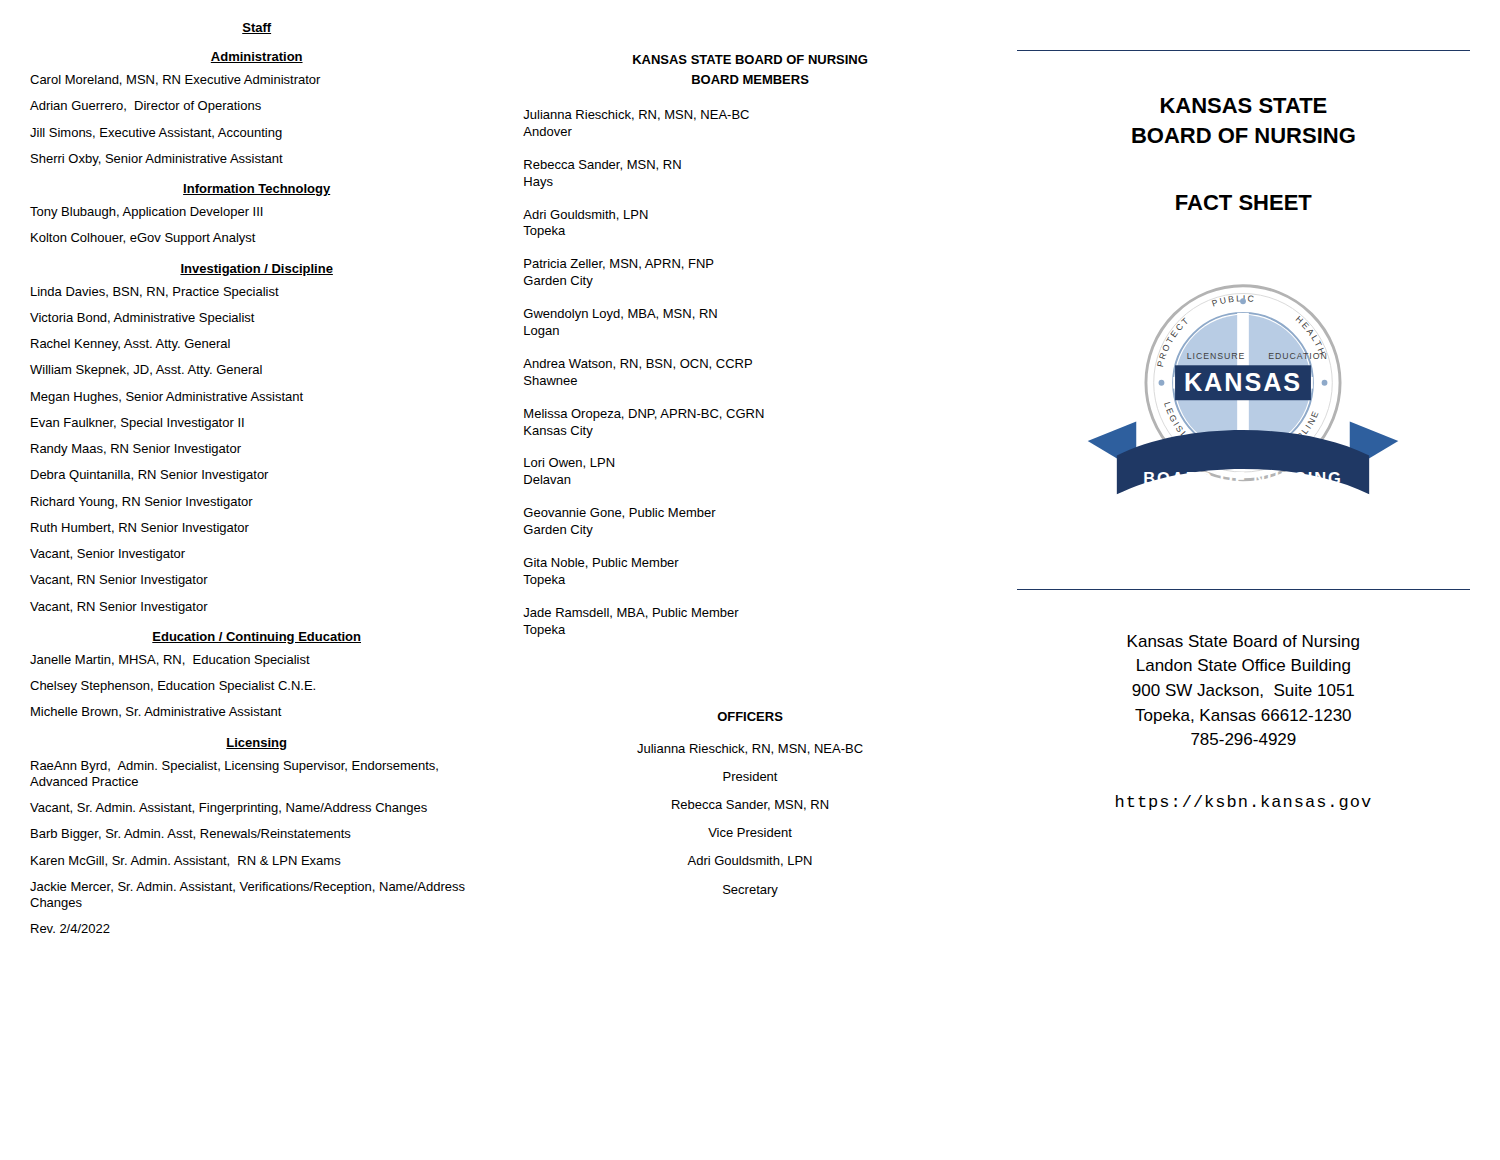Staff
Administration
Carol Moreland, MSN, RN Executive Administrator
Adrian Guerrero, Director of Operations
Jill Simons, Executive Assistant, Accounting
Sherri Oxby, Senior Administrative Assistant
Information Technology
Tony Blubaugh, Application Developer III
Kolton Colhouer, eGov Support Analyst
Investigation / Discipline
Linda Davies, BSN, RN, Practice Specialist
Victoria Bond, Administrative Specialist
Rachel Kenney, Asst. Atty. General
William Skepnek, JD, Asst. Atty. General
Megan Hughes, Senior Administrative Assistant
Evan Faulkner, Special Investigator II
Randy Maas, RN Senior Investigator
Debra Quintanilla, RN Senior Investigator
Richard Young, RN Senior Investigator
Ruth Humbert, RN Senior Investigator
Vacant, Senior Investigator
Vacant, RN Senior Investigator
Vacant, RN Senior Investigator
Education / Continuing Education
Janelle Martin, MHSA, RN, Education Specialist
Chelsey Stephenson, Education Specialist C.N.E.
Michelle Brown, Sr. Administrative Assistant
Licensing
RaeAnn Byrd, Admin. Specialist, Licensing Supervisor, Endorsements, Advanced Practice
Vacant, Sr. Admin. Assistant, Fingerprinting, Name/Address Changes
Barb Bigger, Sr. Admin. Asst, Renewals/Reinstatements
Karen McGill, Sr. Admin. Assistant, RN & LPN Exams
Jackie Mercer, Sr. Admin. Assistant, Verifications/Reception, Name/Address Changes
Rev. 2/4/2022
KANSAS STATE BOARD OF NURSING
BOARD MEMBERS
Julianna Rieschick, RN, MSN, NEA-BC
Andover
Rebecca Sander, MSN, RN
Hays
Adri Gouldsmith, LPN
Topeka
Patricia Zeller, MSN, APRN, FNP
Garden City
Gwendolyn Loyd, MBA, MSN, RN
Logan
Andrea Watson, RN, BSN, OCN, CCRP
Shawnee
Melissa Oropeza, DNP, APRN-BC, CGRN
Kansas City
Lori Owen, LPN
Delavan
Geovannie Gone, Public Member
Garden City
Gita Noble, Public Member
Topeka
Jade Ramsdell, MBA, Public Member
Topeka
OFFICERS
Julianna Rieschick, RN, MSN, NEA-BC
President
Rebecca Sander, MSN, RN
Vice President
Adri Gouldsmith, LPN
Secretary
KANSAS STATE
BOARD OF NURSING
FACT SHEET
Kansas Board of Nursing seal KANSAS PROTECT PUBLIC HEALTH LEGISLATION DISCIPLINE LICENSURE EDUCATION BOARD OF NURSING
Kansas State Board of Nursing
Landon State Office Building
900 SW Jackson, Suite 1051
Topeka, Kansas 66612-1230
785-296-4929
https://ksbn.kansas.gov